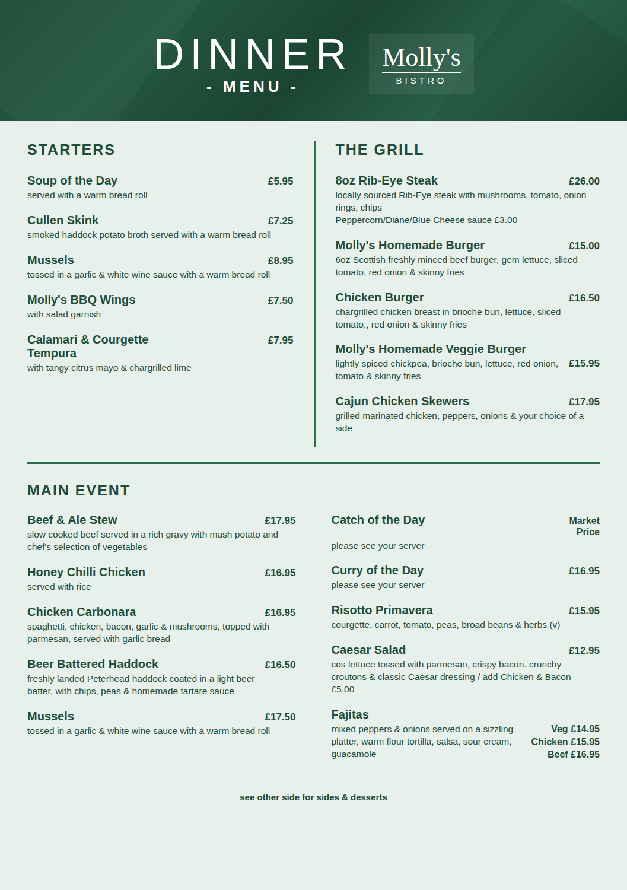DINNER
- MENU -
Molly's
BISTRO
STARTERS
Soup of the Day £5.95
served with a warm bread roll
Cullen Skink £7.25
smoked haddock potato broth served with a warm bread roll
Mussels £8.95
tossed in a garlic & white wine sauce with a warm bread roll
Molly's BBQ Wings £7.50
with salad garnish
Calamari & Courgette
Tempura £7.95
with tangy citrus mayo & chargrilled lime
THE GRILL
8oz Rib-Eye Steak £26.00
locally sourced Rib-Eye steak with mushrooms, tomato, onion rings, chips
Peppercorn/Diane/Blue Cheese sauce £3.00
Molly's Homemade Burger £15.00
6oz Scottish freshly minced beef burger, gem lettuce, sliced tomato, red onion & skinny fries
Chicken Burger £16.50
chargrilled chicken breast in brioche bun, lettuce, sliced tomato,, red onion & skinny fries
Molly's Homemade Veggie Burger
lightly spiced chickpea, brioche bun, lettuce, red onion, tomato & skinny fries £15.95
Cajun Chicken Skewers £17.95
grilled marinated chicken, peppers, onions & your choice of a side
MAIN EVENT
Beef & Ale Stew £17.95
slow cooked beef served in a rich gravy with mash potato and chef's selection of vegetables
Honey Chilli Chicken £16.95
served with rice
Chicken Carbonara £16.95
spaghetti, chicken, bacon, garlic & mushrooms, topped with parmesan, served with garlic bread
Beer Battered Haddock £16.50
freshly landed Peterhead haddock coated in a light beer batter, with chips, peas & homemade tartare sauce
Mussels £17.50
tossed in a garlic & white wine sauce with a warm bread roll
Catch of the Day Market
Price
please see your server
Curry of the Day £16.95
please see your server
Risotto Primavera £15.95
courgette, carrot, tomato, peas, broad beans & herbs (v)
Caesar Salad £12.95
cos lettuce tossed with parmesan, crispy bacon. crunchy croutons & classic Caesar dressing / add Chicken & Bacon £5.00
Fajitas
mixed peppers & onions served on a sizzling platter, warm flour tortilla, salsa, sour cream, guacamole Veg £14.95
Chicken £15.95
Beef £16.95
see other side for sides & desserts